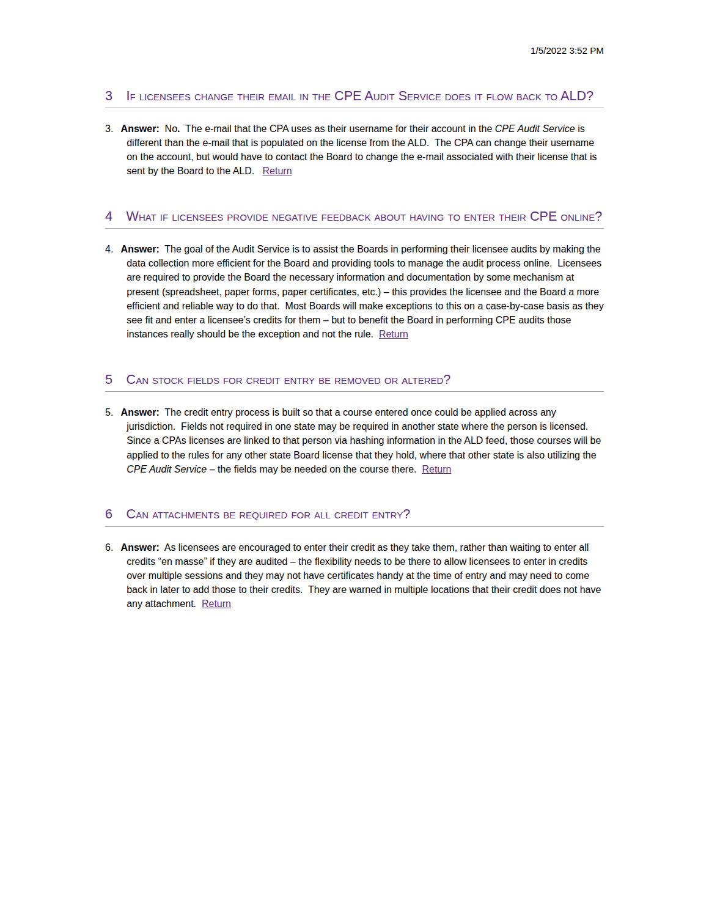1/5/2022 3:52 PM
3 If licensees change their email in the CPE Audit Service does it flow back to ALD?
3. Answer: No. The e-mail that the CPA uses as their username for their account in the CPE Audit Service is different than the e-mail that is populated on the license from the ALD. The CPA can change their username on the account, but would have to contact the Board to change the e-mail associated with their license that is sent by the Board to the ALD. Return
4 What if licensees provide negative feedback about having to enter their CPE online?
4. Answer: The goal of the Audit Service is to assist the Boards in performing their licensee audits by making the data collection more efficient for the Board and providing tools to manage the audit process online. Licensees are required to provide the Board the necessary information and documentation by some mechanism at present (spreadsheet, paper forms, paper certificates, etc.) – this provides the licensee and the Board a more efficient and reliable way to do that. Most Boards will make exceptions to this on a case-by-case basis as they see fit and enter a licensee’s credits for them – but to benefit the Board in performing CPE audits those instances really should be the exception and not the rule. Return
5 Can stock fields for credit entry be removed or altered?
5. Answer: The credit entry process is built so that a course entered once could be applied across any jurisdiction. Fields not required in one state may be required in another state where the person is licensed. Since a CPAs licenses are linked to that person via hashing information in the ALD feed, those courses will be applied to the rules for any other state Board license that they hold, where that other state is also utilizing the CPE Audit Service – the fields may be needed on the course there. Return
6 Can attachments be required for all credit entry?
6. Answer: As licensees are encouraged to enter their credit as they take them, rather than waiting to enter all credits “en masse” if they are audited – the flexibility needs to be there to allow licensees to enter in credits over multiple sessions and they may not have certificates handy at the time of entry and may need to come back in later to add those to their credits. They are warned in multiple locations that their credit does not have any attachment. Return